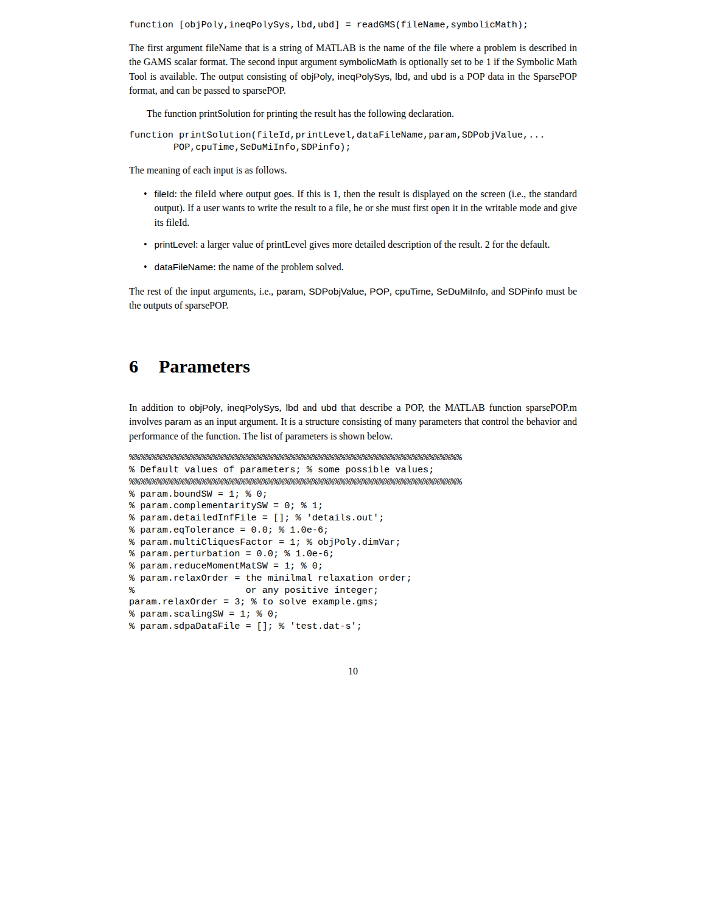function [objPoly,ineqPolySys,lbd,ubd] = readGMS(fileName,symbolicMath);
The first argument fileName that is a string of MATLAB is the name of the file where a problem is described in the GAMS scalar format. The second input argument symbolicMath is optionally set to be 1 if the Symbolic Math Tool is available. The output consisting of objPoly, ineqPolySys, lbd, and ubd is a POP data in the SparsePOP format, and can be passed to sparsePOP.
The function printSolution for printing the result has the following declaration.
function printSolution(fileId,printLevel,dataFileName,param,SDPobjValue,...
        POP,cpuTime,SeDuMiInfo,SDPinfo);
The meaning of each input is as follows.
fileId: the fileId where output goes. If this is 1, then the result is displayed on the screen (i.e., the standard output). If a user wants to write the result to a file, he or she must first open it in the writable mode and give its fileId.
printLevel: a larger value of printLevel gives more detailed description of the result. 2 for the default.
dataFileName: the name of the problem solved.
The rest of the input arguments, i.e., param, SDPobjValue, POP, cpuTime, SeDuMiInfo, and SDPinfo must be the outputs of sparsePOP.
6 Parameters
In addition to objPoly, ineqPolySys, lbd and ubd that describe a POP, the MATLAB function sparsePOP.m involves param as an input argument. It is a structure consisting of many parameters that control the behavior and performance of the function. The list of parameters is shown below.
%%%%%%%%%%%%%%%%%%%%%%%%%%%%%%%%%%%%%%%%%%%%%%%%%%%%%%%%%%%%
% Default values of parameters; % some possible values;
%%%%%%%%%%%%%%%%%%%%%%%%%%%%%%%%%%%%%%%%%%%%%%%%%%%%%%%%%%%%
% param.boundSW = 1; % 0;
% param.complementaritySW = 0; % 1;
% param.detailedInfFile = []; % 'details.out';
% param.eqTolerance = 0.0; % 1.0e-6;
% param.multiCliquesFactor = 1; % objPoly.dimVar;
% param.perturbation = 0.0; % 1.0e-6;
% param.reduceMomentMatSW = 1; % 0;
% param.relaxOrder = the minilmal relaxation order;
%                    or any positive integer;
param.relaxOrder = 3; % to solve example.gms;
% param.scalingSW = 1; % 0;
% param.sdpaDataFile = []; % 'test.dat-s';
10